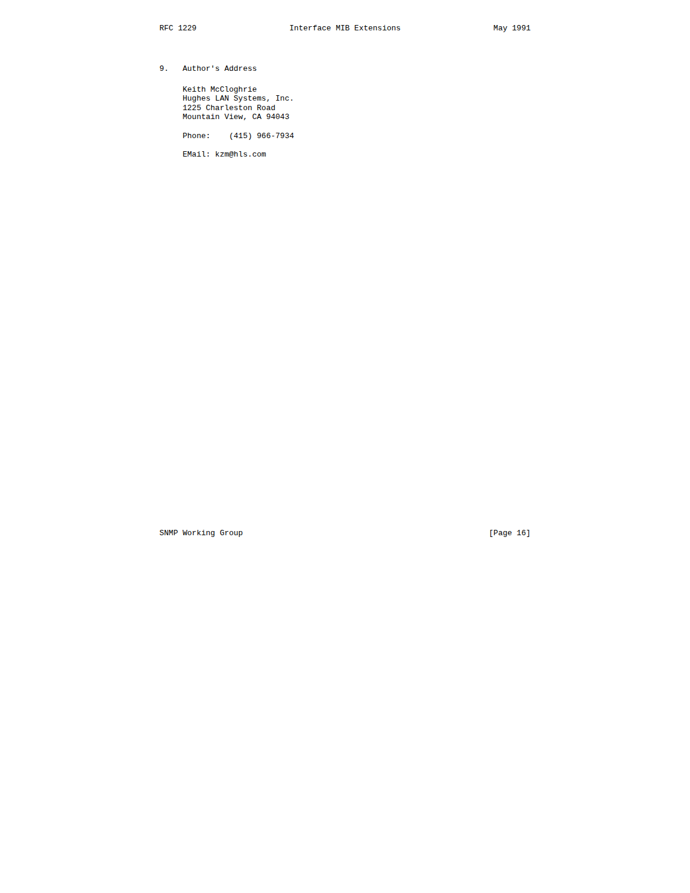RFC 1229 Interface MIB Extensions May 1991
9. Author's Address
Keith McCloghrie Hughes LAN Systems, Inc. 1225 Charleston Road Mountain View, CA 94043
Phone: (415) 966-7934
EMail: kzm@hls.com
SNMP Working Group [Page 16]